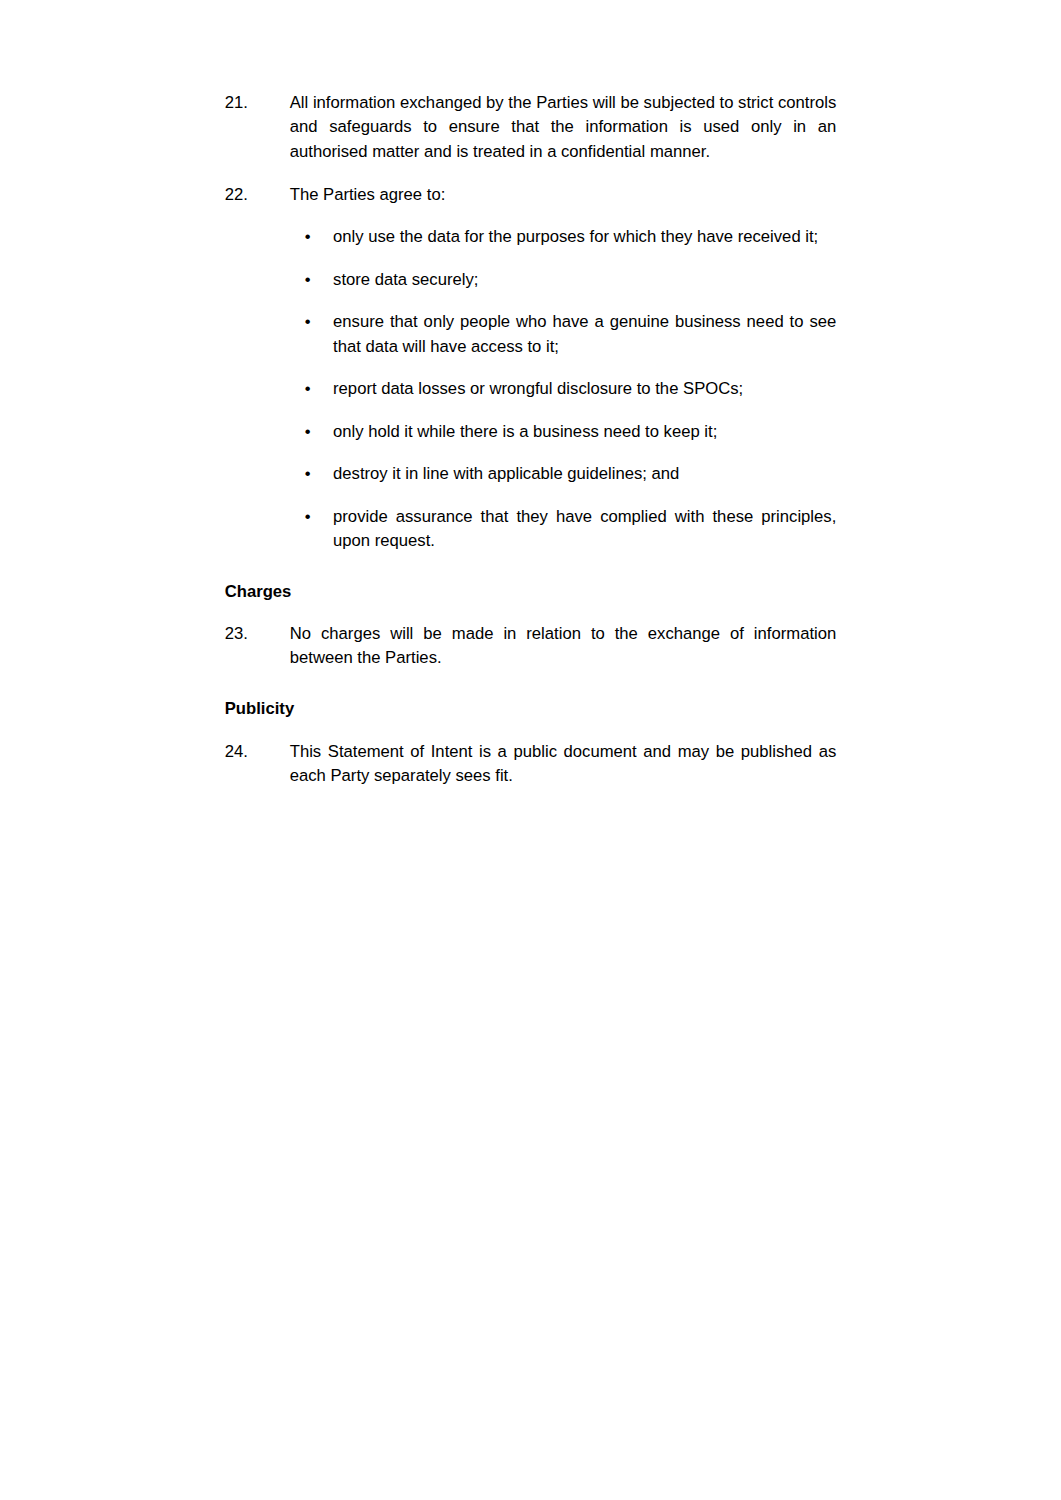21. All information exchanged by the Parties will be subjected to strict controls and safeguards to ensure that the information is used only in an authorised matter and is treated in a confidential manner.
22. The Parties agree to:
only use the data for the purposes for which they have received it;
store data securely;
ensure that only people who have a genuine business need to see that data will have access to it;
report data losses or wrongful disclosure to the SPOCs;
only hold it while there is a business need to keep it;
destroy it in line with applicable guidelines; and
provide assurance that they have complied with these principles, upon request.
Charges
23. No charges will be made in relation to the exchange of information between the Parties.
Publicity
24. This Statement of Intent is a public document and may be published as each Party separately sees fit.